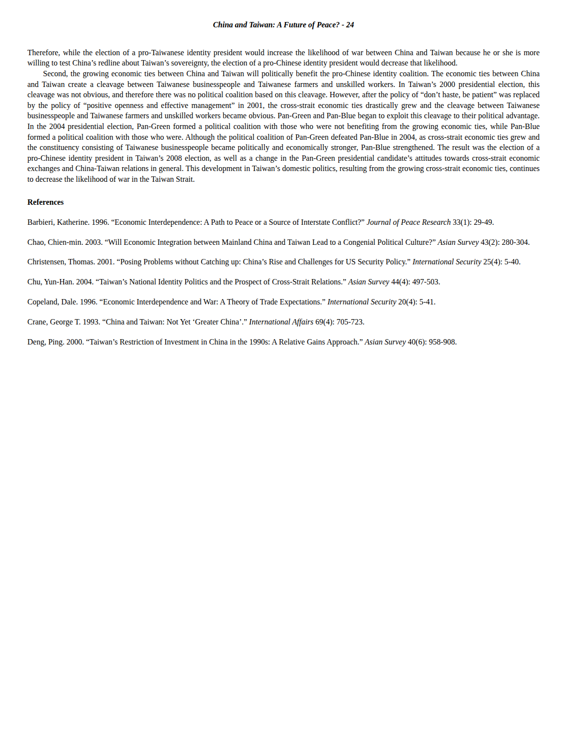China and Taiwan: A Future of Peace? - 24
Therefore, while the election of a pro-Taiwanese identity president would increase the likelihood of war between China and Taiwan because he or she is more willing to test China’s redline about Taiwan’s sovereignty, the election of a pro-Chinese identity president would decrease that likelihood.
Second, the growing economic ties between China and Taiwan will politically benefit the pro-Chinese identity coalition. The economic ties between China and Taiwan create a cleavage between Taiwanese businesspeople and Taiwanese farmers and unskilled workers. In Taiwan’s 2000 presidential election, this cleavage was not obvious, and therefore there was no political coalition based on this cleavage. However, after the policy of “don’t haste, be patient” was replaced by the policy of “positive openness and effective management” in 2001, the cross-strait economic ties drastically grew and the cleavage between Taiwanese businesspeople and Taiwanese farmers and unskilled workers became obvious. Pan-Green and Pan-Blue began to exploit this cleavage to their political advantage. In the 2004 presidential election, Pan-Green formed a political coalition with those who were not benefiting from the growing economic ties, while Pan-Blue formed a political coalition with those who were. Although the political coalition of Pan-Green defeated Pan-Blue in 2004, as cross-strait economic ties grew and the constituency consisting of Taiwanese businesspeople became politically and economically stronger, Pan-Blue strengthened. The result was the election of a pro-Chinese identity president in Taiwan’s 2008 election, as well as a change in the Pan-Green presidential candidate’s attitudes towards cross-strait economic exchanges and China-Taiwan relations in general. This development in Taiwan’s domestic politics, resulting from the growing cross-strait economic ties, continues to decrease the likelihood of war in the Taiwan Strait.
References
Barbieri, Katherine. 1996. “Economic Interdependence: A Path to Peace or a Source of Interstate Conflict?” Journal of Peace Research 33(1): 29-49.
Chao, Chien-min. 2003. “Will Economic Integration between Mainland China and Taiwan Lead to a Congenial Political Culture?” Asian Survey 43(2): 280-304.
Christensen, Thomas. 2001. “Posing Problems without Catching up: China’s Rise and Challenges for US Security Policy.” International Security 25(4): 5-40.
Chu, Yun-Han. 2004. “Taiwan’s National Identity Politics and the Prospect of Cross-Strait Relations.” Asian Survey 44(4): 497-503.
Copeland, Dale. 1996. “Economic Interdependence and War: A Theory of Trade Expectations.” International Security 20(4): 5-41.
Crane, George T. 1993. “China and Taiwan: Not Yet ‘Greater China’.” International Affairs 69(4): 705-723.
Deng, Ping. 2000. “Taiwan’s Restriction of Investment in China in the 1990s: A Relative Gains Approach.” Asian Survey 40(6): 958-908.